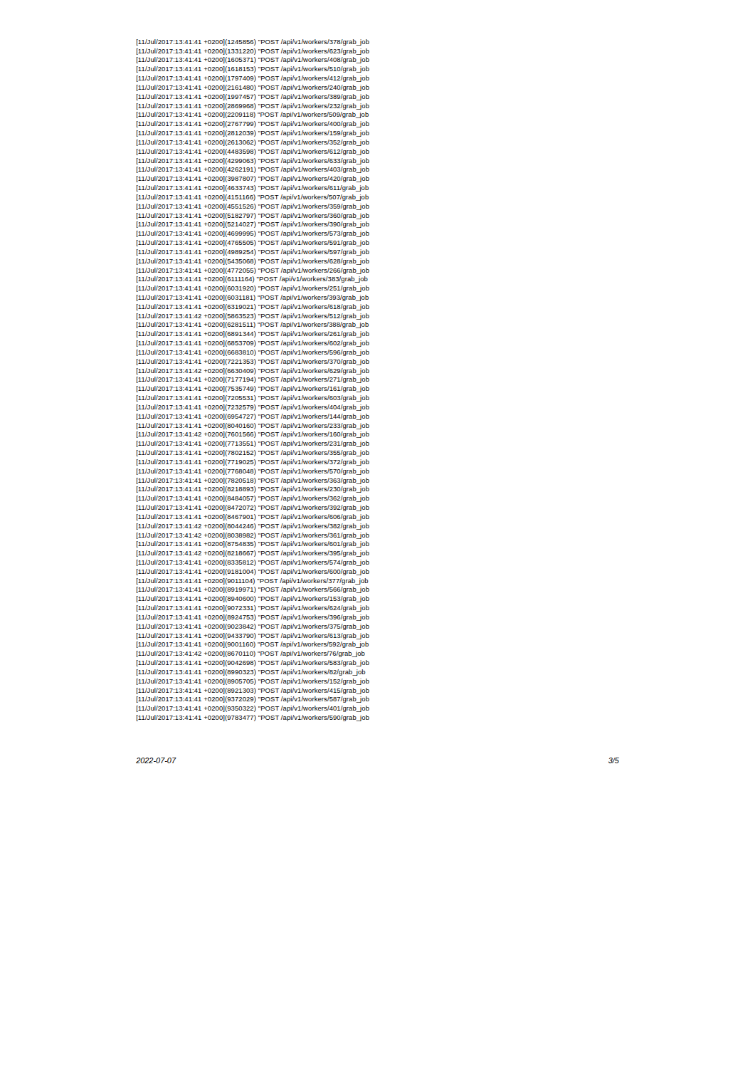[11/Jul/2017:13:41:41 +0200](1245856) "POST /api/v1/workers/378/grab_job
[11/Jul/2017:13:41:41 +0200](1331220) "POST /api/v1/workers/623/grab_job
[11/Jul/2017:13:41:41 +0200](1605371) "POST /api/v1/workers/408/grab_job
[11/Jul/2017:13:41:41 +0200](1618153) "POST /api/v1/workers/510/grab_job
[11/Jul/2017:13:41:41 +0200](1797409) "POST /api/v1/workers/412/grab_job
[11/Jul/2017:13:41:41 +0200](2161480) "POST /api/v1/workers/240/grab_job
[11/Jul/2017:13:41:41 +0200](1997457) "POST /api/v1/workers/389/grab_job
[11/Jul/2017:13:41:41 +0200](2869968) "POST /api/v1/workers/232/grab_job
[11/Jul/2017:13:41:41 +0200](2209118) "POST /api/v1/workers/509/grab_job
[11/Jul/2017:13:41:41 +0200](2767799) "POST /api/v1/workers/400/grab_job
[11/Jul/2017:13:41:41 +0200](2812039) "POST /api/v1/workers/159/grab_job
[11/Jul/2017:13:41:41 +0200](2613062) "POST /api/v1/workers/352/grab_job
[11/Jul/2017:13:41:41 +0200](4483598) "POST /api/v1/workers/612/grab_job
[11/Jul/2017:13:41:41 +0200](4299063) "POST /api/v1/workers/633/grab_job
[11/Jul/2017:13:41:41 +0200](4262191) "POST /api/v1/workers/403/grab_job
[11/Jul/2017:13:41:41 +0200](3987807) "POST /api/v1/workers/420/grab_job
[11/Jul/2017:13:41:41 +0200](4633743) "POST /api/v1/workers/611/grab_job
[11/Jul/2017:13:41:41 +0200](4151166) "POST /api/v1/workers/507/grab_job
[11/Jul/2017:13:41:41 +0200](4551526) "POST /api/v1/workers/359/grab_job
[11/Jul/2017:13:41:41 +0200](5182797) "POST /api/v1/workers/360/grab_job
[11/Jul/2017:13:41:41 +0200](5214027) "POST /api/v1/workers/390/grab_job
[11/Jul/2017:13:41:41 +0200](4699995) "POST /api/v1/workers/573/grab_job
[11/Jul/2017:13:41:41 +0200](4765505) "POST /api/v1/workers/591/grab_job
[11/Jul/2017:13:41:41 +0200](4989254) "POST /api/v1/workers/597/grab_job
[11/Jul/2017:13:41:41 +0200](5435068) "POST /api/v1/workers/628/grab_job
[11/Jul/2017:13:41:41 +0200](4772055) "POST /api/v1/workers/266/grab_job
[11/Jul/2017:13:41:41 +0200](6111164) "POST /api/v1/workers/383/grab_job
[11/Jul/2017:13:41:41 +0200](6031920) "POST /api/v1/workers/251/grab_job
[11/Jul/2017:13:41:41 +0200](6031181) "POST /api/v1/workers/393/grab_job
[11/Jul/2017:13:41:41 +0200](6319021) "POST /api/v1/workers/618/grab_job
[11/Jul/2017:13:41:42 +0200](5863523) "POST /api/v1/workers/512/grab_job
[11/Jul/2017:13:41:41 +0200](6281511) "POST /api/v1/workers/388/grab_job
[11/Jul/2017:13:41:41 +0200](6891344) "POST /api/v1/workers/261/grab_job
[11/Jul/2017:13:41:41 +0200](6853709) "POST /api/v1/workers/602/grab_job
[11/Jul/2017:13:41:41 +0200](6683810) "POST /api/v1/workers/596/grab_job
[11/Jul/2017:13:41:41 +0200](7221353) "POST /api/v1/workers/370/grab_job
[11/Jul/2017:13:41:42 +0200](6630409) "POST /api/v1/workers/629/grab_job
[11/Jul/2017:13:41:41 +0200](7177194) "POST /api/v1/workers/271/grab_job
[11/Jul/2017:13:41:41 +0200](7535749) "POST /api/v1/workers/161/grab_job
[11/Jul/2017:13:41:41 +0200](7205531) "POST /api/v1/workers/603/grab_job
[11/Jul/2017:13:41:41 +0200](7232579) "POST /api/v1/workers/404/grab_job
[11/Jul/2017:13:41:41 +0200](6954727) "POST /api/v1/workers/144/grab_job
[11/Jul/2017:13:41:41 +0200](8040160) "POST /api/v1/workers/233/grab_job
[11/Jul/2017:13:41:42 +0200](7601566) "POST /api/v1/workers/160/grab_job
[11/Jul/2017:13:41:41 +0200](7713551) "POST /api/v1/workers/231/grab_job
[11/Jul/2017:13:41:41 +0200](7802152) "POST /api/v1/workers/355/grab_job
[11/Jul/2017:13:41:41 +0200](7719025) "POST /api/v1/workers/372/grab_job
[11/Jul/2017:13:41:41 +0200](7768048) "POST /api/v1/workers/570/grab_job
[11/Jul/2017:13:41:41 +0200](7820518) "POST /api/v1/workers/363/grab_job
[11/Jul/2017:13:41:41 +0200](8218893) "POST /api/v1/workers/230/grab_job
[11/Jul/2017:13:41:41 +0200](8484057) "POST /api/v1/workers/362/grab_job
[11/Jul/2017:13:41:41 +0200](8472072) "POST /api/v1/workers/392/grab_job
[11/Jul/2017:13:41:41 +0200](8467901) "POST /api/v1/workers/606/grab_job
[11/Jul/2017:13:41:42 +0200](8044246) "POST /api/v1/workers/382/grab_job
[11/Jul/2017:13:41:42 +0200](8038982) "POST /api/v1/workers/361/grab_job
[11/Jul/2017:13:41:41 +0200](8754835) "POST /api/v1/workers/601/grab_job
[11/Jul/2017:13:41:42 +0200](8218667) "POST /api/v1/workers/395/grab_job
[11/Jul/2017:13:41:41 +0200](8335812) "POST /api/v1/workers/574/grab_job
[11/Jul/2017:13:41:41 +0200](9181004) "POST /api/v1/workers/600/grab_job
[11/Jul/2017:13:41:41 +0200](9011104) "POST /api/v1/workers/377/grab_job
[11/Jul/2017:13:41:41 +0200](8919971) "POST /api/v1/workers/566/grab_job
[11/Jul/2017:13:41:41 +0200](8940600) "POST /api/v1/workers/153/grab_job
[11/Jul/2017:13:41:41 +0200](9072331) "POST /api/v1/workers/624/grab_job
[11/Jul/2017:13:41:41 +0200](8924753) "POST /api/v1/workers/396/grab_job
[11/Jul/2017:13:41:41 +0200](9023842) "POST /api/v1/workers/375/grab_job
[11/Jul/2017:13:41:41 +0200](9433790) "POST /api/v1/workers/613/grab_job
[11/Jul/2017:13:41:41 +0200](9001160) "POST /api/v1/workers/592/grab_job
[11/Jul/2017:13:41:42 +0200](8670110) "POST /api/v1/workers/76/grab_job
[11/Jul/2017:13:41:41 +0200](9042698) "POST /api/v1/workers/583/grab_job
[11/Jul/2017:13:41:41 +0200](8990323) "POST /api/v1/workers/82/grab_job
[11/Jul/2017:13:41:41 +0200](8905705) "POST /api/v1/workers/152/grab_job
[11/Jul/2017:13:41:41 +0200](8921303) "POST /api/v1/workers/415/grab_job
[11/Jul/2017:13:41:41 +0200](9372029) "POST /api/v1/workers/587/grab_job
[11/Jul/2017:13:41:41 +0200](9350322) "POST /api/v1/workers/401/grab_job
[11/Jul/2017:13:41:41 +0200](9783477) "POST /api/v1/workers/590/grab_job
2022-07-07 3/5